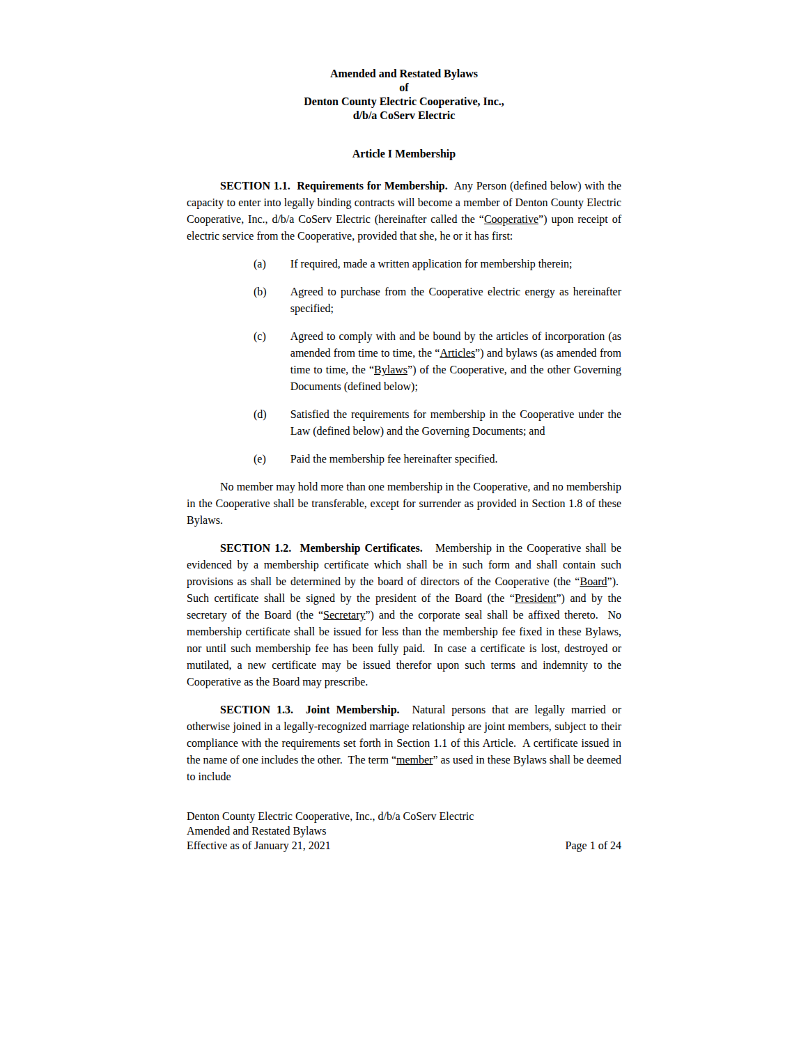Amended and Restated Bylaws of Denton County Electric Cooperative, Inc., d/b/a CoServ Electric
Article I Membership
SECTION 1.1. Requirements for Membership. Any Person (defined below) with the capacity to enter into legally binding contracts will become a member of Denton County Electric Cooperative, Inc., d/b/a CoServ Electric (hereinafter called the “Cooperative”) upon receipt of electric service from the Cooperative, provided that she, he or it has first:
(a) If required, made a written application for membership therein;
(b) Agreed to purchase from the Cooperative electric energy as hereinafter specified;
(c) Agreed to comply with and be bound by the articles of incorporation (as amended from time to time, the “Articles”) and bylaws (as amended from time to time, the “Bylaws”) of the Cooperative, and the other Governing Documents (defined below);
(d) Satisfied the requirements for membership in the Cooperative under the Law (defined below) and the Governing Documents; and
(e) Paid the membership fee hereinafter specified.
No member may hold more than one membership in the Cooperative, and no membership in the Cooperative shall be transferable, except for surrender as provided in Section 1.8 of these Bylaws.
SECTION 1.2. Membership Certificates. Membership in the Cooperative shall be evidenced by a membership certificate which shall be in such form and shall contain such provisions as shall be determined by the board of directors of the Cooperative (the “Board”). Such certificate shall be signed by the president of the Board (the “President”) and by the secretary of the Board (the “Secretary”) and the corporate seal shall be affixed thereto. No membership certificate shall be issued for less than the membership fee fixed in these Bylaws, nor until such membership fee has been fully paid. In case a certificate is lost, destroyed or mutilated, a new certificate may be issued therefor upon such terms and indemnity to the Cooperative as the Board may prescribe.
SECTION 1.3. Joint Membership. Natural persons that are legally married or otherwise joined in a legally-recognized marriage relationship are joint members, subject to their compliance with the requirements set forth in Section 1.1 of this Article. A certificate issued in the name of one includes the other. The term “member” as used in these Bylaws shall be deemed to include
Denton County Electric Cooperative, Inc., d/b/a CoServ Electric
Amended and Restated Bylaws
Effective as of January 21, 2021 Page 1 of 24